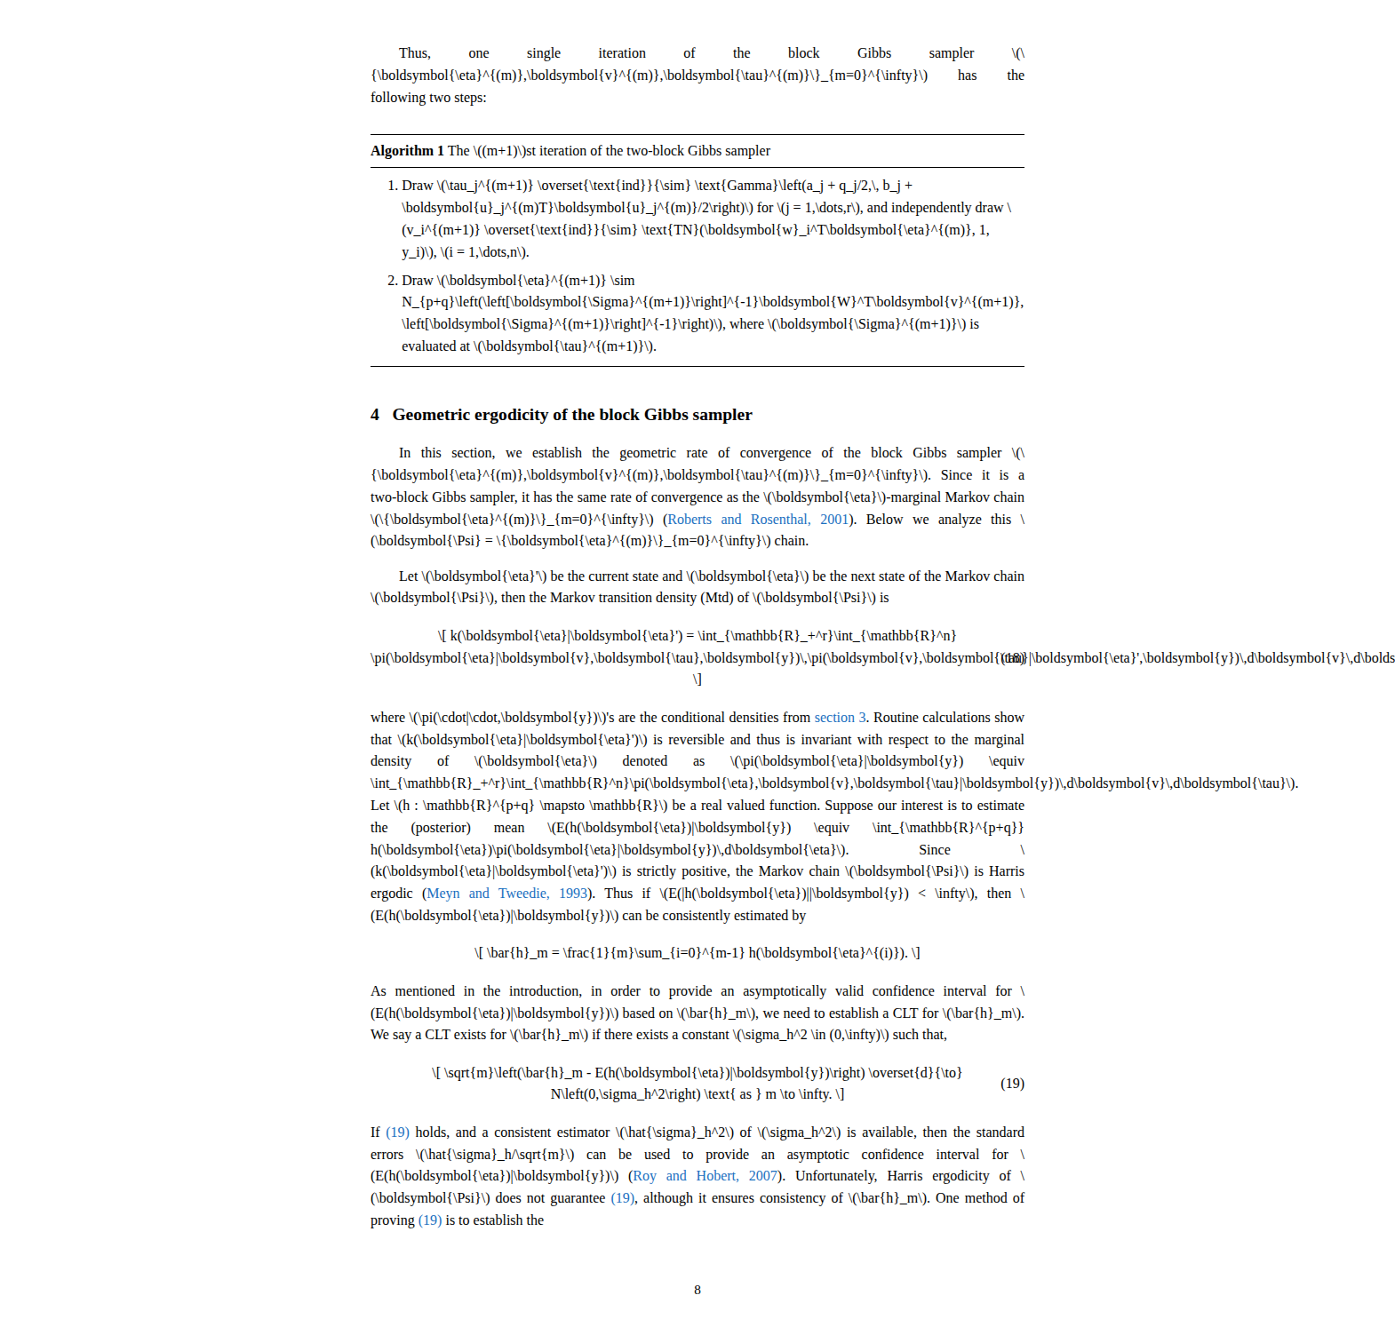Thus, one single iteration of the block Gibbs sampler \(\{\boldsymbol{\eta}^{(m)},\boldsymbol{v}^{(m)},\boldsymbol{\tau}^{(m)}\}_{m=0}^{\infty}\) has the following two steps:
Algorithm 1 The \((m+1)\)st iteration of the two-block Gibbs sampler
Draw \(\tau_j^{(m+1)} \overset{\text{ind}}{\sim} \text{Gamma}\left(a_j + q_j/2,\, b_j + \boldsymbol{u}_j^{(m)T}\boldsymbol{u}_j^{(m)}/2\right)\) for \(j = 1,\dots,r\), and independently draw \(v_i^{(m+1)} \overset{\text{ind}}{\sim} \text{TN}(\boldsymbol{w}_i^T\boldsymbol{\eta}^{(m)}, 1, y_i)\), \(i = 1,\dots,n\).
Draw \(\boldsymbol{\eta}^{(m+1)} \sim N_{p+q}\left(\left[\boldsymbol{\Sigma}^{(m+1)}\right]^{-1}\boldsymbol{W}^T\boldsymbol{v}^{(m+1)}, \left[\boldsymbol{\Sigma}^{(m+1)}\right]^{-1}\right)\), where \(\boldsymbol{\Sigma}^{(m+1)}\) is evaluated at \(\boldsymbol{\tau}^{(m+1)}\).
4 Geometric ergodicity of the block Gibbs sampler
In this section, we establish the geometric rate of convergence of the block Gibbs sampler \(\{\boldsymbol{\eta}^{(m)},\boldsymbol{v}^{(m)},\boldsymbol{\tau}^{(m)}\}_{m=0}^{\infty}\). Since it is a two-block Gibbs sampler, it has the same rate of convergence as the \(\boldsymbol{\eta}\)-marginal Markov chain \(\{\boldsymbol{\eta}^{(m)}\}_{m=0}^{\infty}\) (Roberts and Rosenthal, 2001). Below we analyze this \(\boldsymbol{\Psi} = \{\boldsymbol{\eta}^{(m)}\}_{m=0}^{\infty}\) chain.
Let \(\boldsymbol{\eta}'\) be the current state and \(\boldsymbol{\eta}\) be the next state of the Markov chain \(\boldsymbol{\Psi}\), then the Markov transition density (Mtd) of \(\boldsymbol{\Psi}\) is
\[ k(\boldsymbol{\eta}|\boldsymbol{\eta}') = \int_{\mathbb{R}_+^r}\int_{\mathbb{R}^n} \pi(\boldsymbol{\eta}|\boldsymbol{v},\boldsymbol{\tau},\boldsymbol{y})\,\pi(\boldsymbol{v},\boldsymbol{\tau}|\boldsymbol{\eta}',\boldsymbol{y})\,d\boldsymbol{v}\,d\boldsymbol{\tau}, \] (18)
where \(\pi(\cdot|\cdot,\boldsymbol{y})\)'s are the conditional densities from section 3. Routine calculations show that \(k(\boldsymbol{\eta}|\boldsymbol{\eta}')\) is reversible and thus is invariant with respect to the marginal density of \(\boldsymbol{\eta}\) denoted as \(\pi(\boldsymbol{\eta}|\boldsymbol{y}) \equiv \int_{\mathbb{R}_+^r}\int_{\mathbb{R}^n}\pi(\boldsymbol{\eta},\boldsymbol{v},\boldsymbol{\tau}|\boldsymbol{y})\,d\boldsymbol{v}\,d\boldsymbol{\tau}\). Let \(h : \mathbb{R}^{p+q} \mapsto \mathbb{R}\) be a real valued function. Suppose our interest is to estimate the (posterior) mean \(E(h(\boldsymbol{\eta})|\boldsymbol{y}) \equiv \int_{\mathbb{R}^{p+q}} h(\boldsymbol{\eta})\pi(\boldsymbol{\eta}|\boldsymbol{y})\,d\boldsymbol{\eta}\). Since \(k(\boldsymbol{\eta}|\boldsymbol{\eta}')\) is strictly positive, the Markov chain \(\boldsymbol{\Psi}\) is Harris ergodic (Meyn and Tweedie, 1993). Thus if \(E(|h(\boldsymbol{\eta})||\boldsymbol{y}) < \infty\), then \(E(h(\boldsymbol{\eta})|\boldsymbol{y})\) can be consistently estimated by
\[ \bar{h}_m = \frac{1}{m}\sum_{i=0}^{m-1} h(\boldsymbol{\eta}^{(i)}). \]
As mentioned in the introduction, in order to provide an asymptotically valid confidence interval for \(E(h(\boldsymbol{\eta})|\boldsymbol{y})\) based on \(\bar{h}_m\), we need to establish a CLT for \(\bar{h}_m\). We say a CLT exists for \(\bar{h}_m\) if there exists a constant \(\sigma_h^2 \in (0,\infty)\) such that,
\[ \sqrt{m}\left(\bar{h}_m - E(h(\boldsymbol{\eta})|\boldsymbol{y})\right) \overset{d}{\to} N\left(0,\sigma_h^2\right) \text{ as } m \to \infty. \] (19)
If (19) holds, and a consistent estimator \(\hat{\sigma}_h^2\) of \(\sigma_h^2\) is available, then the standard errors \(\hat{\sigma}_h/\sqrt{m}\) can be used to provide an asymptotic confidence interval for \(E(h(\boldsymbol{\eta})|\boldsymbol{y})\) (Roy and Hobert, 2007). Unfortunately, Harris ergodicity of \(\boldsymbol{\Psi}\) does not guarantee (19), although it ensures consistency of \(\bar{h}_m\). One method of proving (19) is to establish the
8